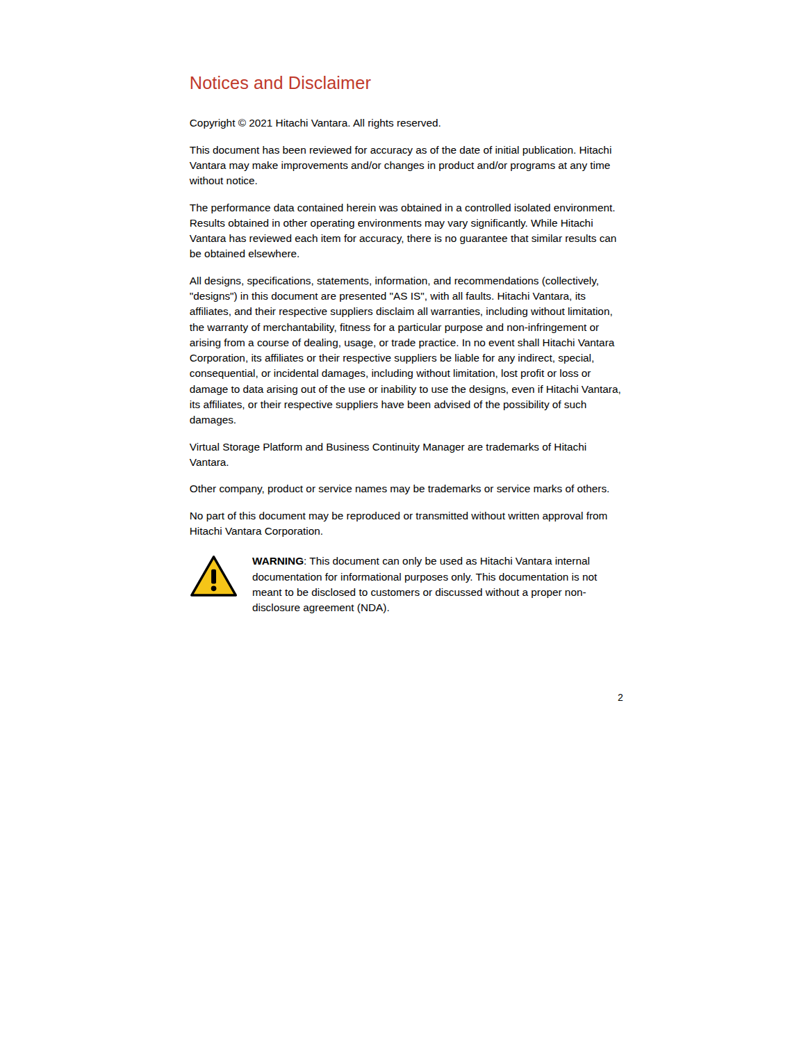Notices and Disclaimer
Copyright © 2021 Hitachi Vantara. All rights reserved.
This document has been reviewed for accuracy as of the date of initial publication. Hitachi Vantara may make improvements and/or changes in product and/or programs at any time without notice.
The performance data contained herein was obtained in a controlled isolated environment. Results obtained in other operating environments may vary significantly. While Hitachi Vantara has reviewed each item for accuracy, there is no guarantee that similar results can be obtained elsewhere.
All designs, specifications, statements, information, and recommendations (collectively, "designs") in this document are presented "AS IS", with all faults. Hitachi Vantara, its affiliates, and their respective suppliers disclaim all warranties, including without limitation, the warranty of merchantability, fitness for a particular purpose and non-infringement or arising from a course of dealing, usage, or trade practice. In no event shall Hitachi Vantara Corporation, its affiliates or their respective suppliers be liable for any indirect, special, consequential, or incidental damages, including without limitation, lost profit or loss or damage to data arising out of the use or inability to use the designs, even if Hitachi Vantara, its affiliates, or their respective suppliers have been advised of the possibility of such damages.
Virtual Storage Platform and Business Continuity Manager are trademarks of Hitachi Vantara.
Other company, product or service names may be trademarks or service marks of others.
No part of this document may be reproduced or transmitted without written approval from Hitachi Vantara Corporation.
WARNING: This document can only be used as Hitachi Vantara internal documentation for informational purposes only. This documentation is not meant to be disclosed to customers or discussed without a proper non-disclosure agreement (NDA).
2